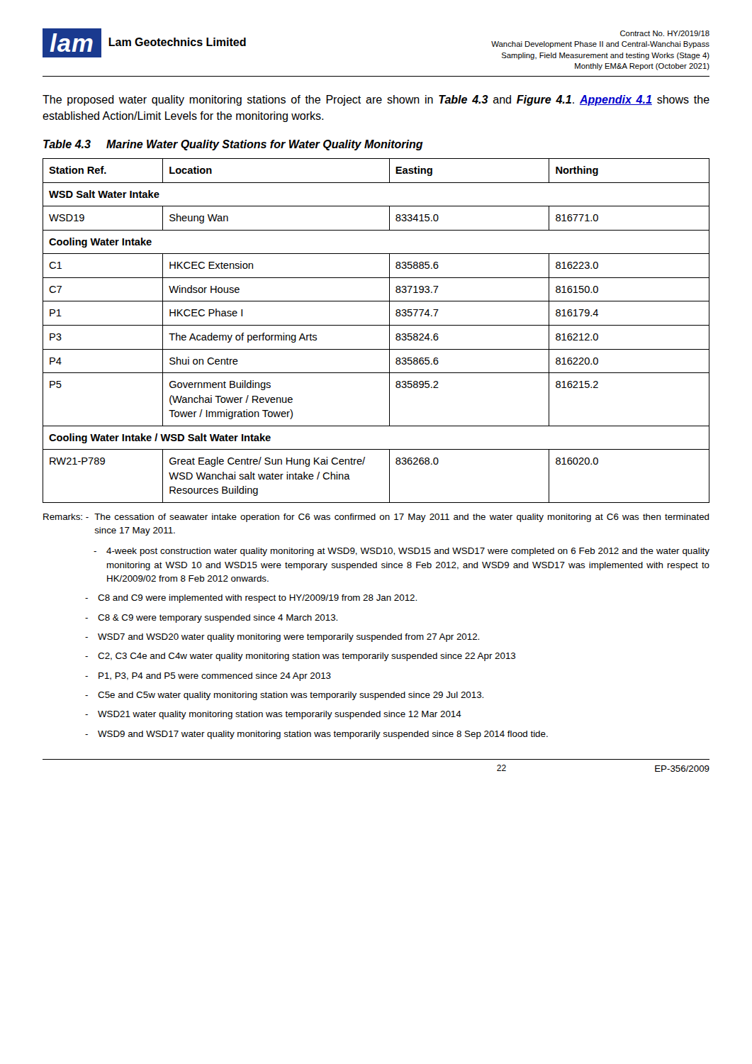lam
Lam Geotechnics Limited
Contract No. HY/2019/18
Wanchai Development Phase II and Central-Wanchai Bypass
Sampling, Field Measurement and testing Works (Stage 4)
Monthly EM&A Report (October 2021)
The proposed water quality monitoring stations of the Project are shown in Table 4.3 and Figure 4.1. Appendix 4.1 shows the established Action/Limit Levels for the monitoring works.
Table 4.3 Marine Water Quality Stations for Water Quality Monitoring
| Station Ref. | Location | Easting | Northing |
| --- | --- | --- | --- |
| WSD Salt Water Intake |
| WSD19 | Sheung Wan | 833415.0 | 816771.0 |
| Cooling Water Intake |
| C1 | HKCEC Extension | 835885.6 | 816223.0 |
| C7 | Windsor House | 837193.7 | 816150.0 |
| P1 | HKCEC Phase I | 835774.7 | 816179.4 |
| P3 | The Academy of performing Arts | 835824.6 | 816212.0 |
| P4 | Shui on Centre | 835865.6 | 816220.0 |
| P5 | Government Buildings (Wanchai Tower / Revenue Tower / Immigration Tower) | 835895.2 | 816215.2 |
| Cooling Water Intake / WSD Salt Water Intake |
| RW21-P789 | Great Eagle Centre/ Sun Hung Kai Centre/ WSD Wanchai salt water intake / China Resources Building | 836268.0 | 816020.0 |
Remarks: - The cessation of seawater intake operation for C6 was confirmed on 17 May 2011 and the water quality monitoring at C6 was then terminated since 17 May 2011.
4-week post construction water quality monitoring at WSD9, WSD10, WSD15 and WSD17 were completed on 6 Feb 2012 and the water quality monitoring at WSD 10 and WSD15 were temporary suspended since 8 Feb 2012, and WSD9 and WSD17 was implemented with respect to HK/2009/02 from 8 Feb 2012 onwards.
C8 and C9 were implemented with respect to HY/2009/19 from 28 Jan 2012.
C8 & C9 were temporary suspended since 4 March 2013.
WSD7 and WSD20 water quality monitoring were temporarily suspended from 27 Apr 2012.
C2, C3 C4e and C4w water quality monitoring station was temporarily suspended since 22 Apr 2013
P1, P3, P4 and P5 were commenced since 24 Apr 2013
C5e and C5w water quality monitoring station was temporarily suspended since 29 Jul 2013.
WSD21 water quality monitoring station was temporarily suspended since 12 Mar 2014
WSD9 and WSD17 water quality monitoring station was temporarily suspended since 8 Sep 2014 flood tide.
22
EP-356/2009